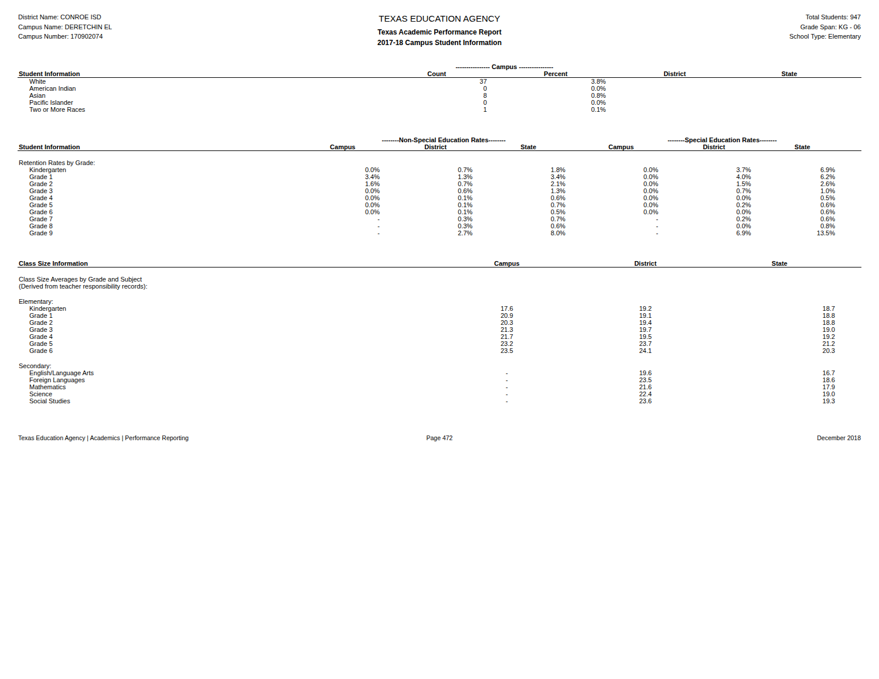| District Name: CONROE ISD Campus Name: DERETCHIN EL Campus Number: 170902074 | TEXAS EDUCATION AGENCY Texas Academic Performance Report 2017-18 Campus Student Information | Total Students: 947 Grade Span: KG - 06 School Type: Elementary |
| | ---------------- Campus ---------------- | | |
| Student Information | Count | Percent | District | State |
| White | 37 | 3.8% | | |
| American Indian | 0 | 0.0% | | |
| Asian | 8 | 0.8% | | |
| Pacific Islander | 0 | 0.0% | | |
| Two or More Races | 1 | 0.1% | | |
| | --------Non-Special Education Rates-------- | --------Special Education Rates-------- |
| Student Information | Campus | District | State | Campus | District | State |
| Retention Rates by Grade: | | | | | | |
| Kindergarten | 0.0% | 0.7% | 1.8% | 0.0% | 3.7% | 6.9% |
| Grade 1 | 3.4% | 1.3% | 3.4% | 0.0% | 4.0% | 6.2% |
| Grade 2 | 1.6% | 0.7% | 2.1% | 0.0% | 1.5% | 2.6% |
| Grade 3 | 0.0% | 0.6% | 1.3% | 0.0% | 0.7% | 1.0% |
| Grade 4 | 0.0% | 0.1% | 0.6% | 0.0% | 0.0% | 0.5% |
| Grade 5 | 0.0% | 0.1% | 0.7% | 0.0% | 0.2% | 0.6% |
| Grade 6 | 0.0% | 0.1% | 0.5% | 0.0% | 0.0% | 0.6% |
| Grade 7 | - | 0.3% | 0.7% | - | 0.2% | 0.6% |
| Grade 8 | - | 0.3% | 0.6% | - | 0.0% | 0.8% |
| Grade 9 | - | 2.7% | 8.0% | - | 6.9% | 13.5% |
| Class Size Information | Campus | District | State |
| Class Size Averages by Grade and Subject | |
| (Derived from teacher responsibility records): | |
| Elementary: | |
| Kindergarten | 17.6 | 19.2 | 18.7 |
| Grade 1 | 20.9 | 19.1 | 18.8 |
| Grade 2 | 20.3 | 19.4 | 18.8 |
| Grade 3 | 21.3 | 19.7 | 19.0 |
| Grade 4 | 21.7 | 19.5 | 19.2 |
| Grade 5 | 23.2 | 23.7 | 21.2 |
| Grade 6 | 23.5 | 24.1 | 20.3 |
| Secondary: | |
| English/Language Arts | - | 19.6 | 16.7 |
| Foreign Languages | - | 23.5 | 18.6 |
| Mathematics | - | 21.6 | 17.9 |
| Science | - | 22.4 | 19.0 |
| Social Studies | - | 23.6 | 19.3 |
| Texas Education Agency / Academics / Performance Reporting | Page 472 | December 2018 |